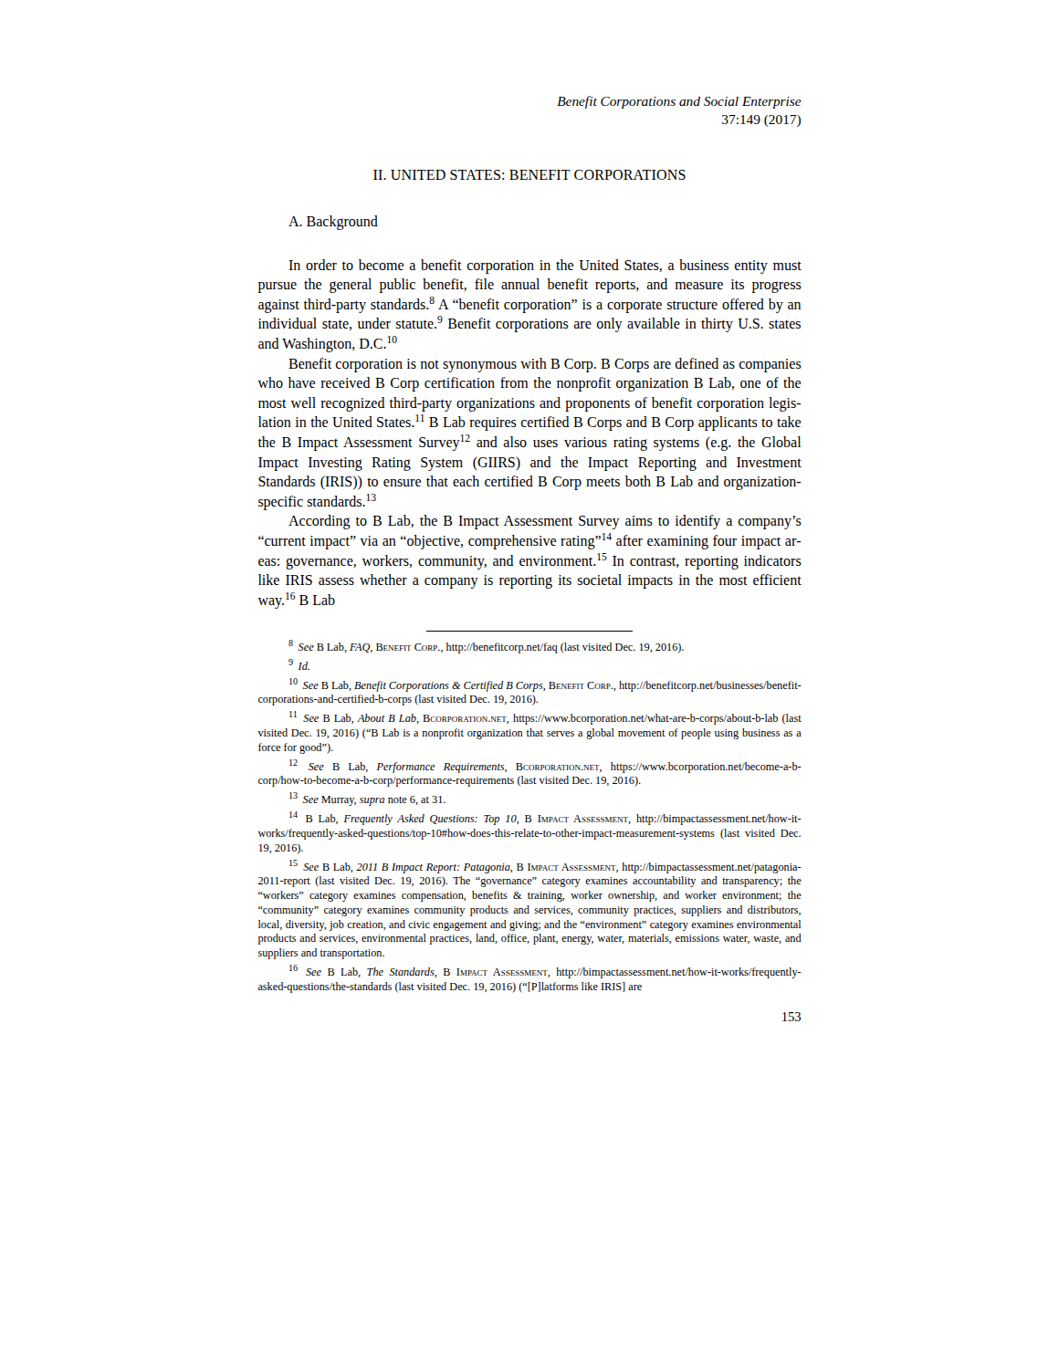Benefit Corporations and Social Enterprise
37:149 (2017)
II. UNITED STATES: BENEFIT CORPORATIONS
A. Background
In order to become a benefit corporation in the United States, a business entity must pursue the general public benefit, file annual benefit reports, and measure its progress against third-party standards.8 A “benefit corporation” is a corporate structure offered by an individual state, under statute.9 Benefit corporations are only available in thirty U.S. states and Washington, D.C.10
Benefit corporation is not synonymous with B Corp. B Corps are defined as companies who have received B Corp certification from the nonprofit organization B Lab, one of the most well recognized third-party organizations and proponents of benefit corporation legislation in the United States.11 B Lab requires certified B Corps and B Corp applicants to take the B Impact Assessment Survey12 and also uses various rating systems (e.g. the Global Impact Investing Rating System (GIIRS) and the Impact Reporting and Investment Standards (IRIS)) to ensure that each certified B Corp meets both B Lab and organization-specific standards.13
According to B Lab, the B Impact Assessment Survey aims to identify a company’s “current impact” via an “objective, comprehensive rating”14 after examining four impact areas: governance, workers, community, and environment.15 In contrast, reporting indicators like IRIS assess whether a company is reporting its societal impacts in the most efficient way.16 B Lab
8 See B Lab, FAQ, Benefit Corp., http://benefitcorp.net/faq (last visited Dec. 19, 2016).
9 Id.
10 See B Lab, Benefit Corporations & Certified B Corps, Benefit Corp., http://benefitcorp.net/businesses/benefit-corporations-and-certified-b-corps (last visited Dec. 19, 2016).
11 See B Lab, About B Lab, Bcorporation.net, https://www.bcorporation.net/what-are-b-corps/about-b-lab (last visited Dec. 19, 2016) (“B Lab is a nonprofit organization that serves a global movement of people using business as a force for good”).
12 See B Lab, Performance Requirements, Bcorporation.net, https://www.bcorporation.net/become-a-b-corp/how-to-become-a-b-corp/performance-requirements (last visited Dec. 19, 2016).
13 See Murray, supra note 6, at 31.
14 B Lab, Frequently Asked Questions: Top 10, B Impact Assessment, http://bimpactassessment.net/how-it-works/frequently-asked-questions/top-10#how-does-this-relate-to-other-impact-measurement-systems (last visited Dec. 19, 2016).
15 See B Lab, 2011 B Impact Report: Patagonia, B Impact Assessment, http://bimpactassessment.net/patagonia-2011-report (last visited Dec. 19, 2016). The “governance” category examines accountability and transparency; the “workers” category examines compensation, benefits & training, worker ownership, and worker environment; the “community” category examines community products and services, community practices, suppliers and distributors, local, diversity, job creation, and civic engagement and giving; and the “environment” category examines environmental products and services, environmental practices, land, office, plant, energy, water, materials, emissions water, waste, and suppliers and transportation.
16 See B Lab, The Standards, B Impact Assessment, http://bimpactassessment.net/how-it-works/frequently-asked-questions/the-standards (last visited Dec. 19, 2016) (“[P]latforms like IRIS] are
153